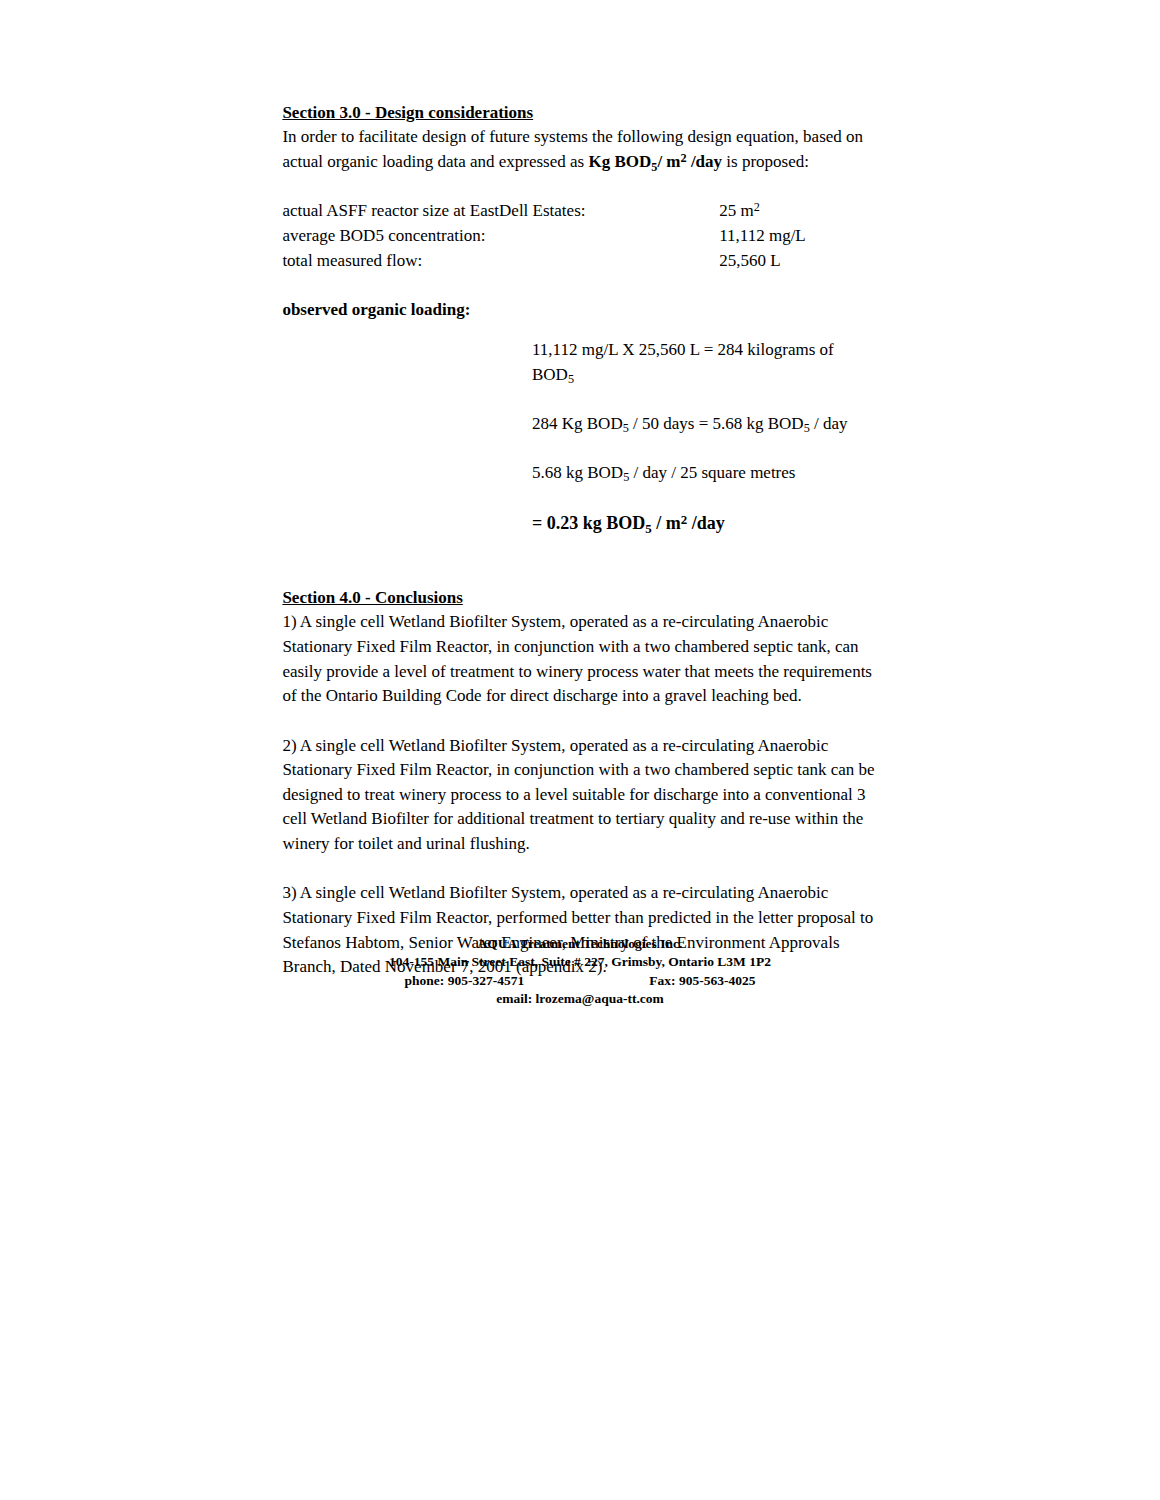Section 3.0 - Design considerations
In order to facilitate design of future systems the following design equation, based on actual organic loading data and expressed as Kg BOD5/ m2 /day is proposed:
| actual ASFF reactor size at EastDell Estates: | 25 m 2 |
| average BOD5 concentration: | 11,112 mg/L |
| total measured flow: | 25,560 L |
observed organic loading:
11,112 mg/L X 25,560 L = 284 kilograms of BOD5
284 Kg BOD5 / 50 days = 5.68 kg BOD5 / day
5.68 kg BOD5 / day / 25 square metres
= 0.23 kg BOD5 / m2 /day
Section 4.0 - Conclusions
1) A single cell Wetland Biofilter System, operated as a re-circulating Anaerobic Stationary Fixed Film Reactor, in conjunction with a two chambered septic tank, can easily provide a level of treatment to winery process water that meets the requirements of the Ontario Building Code for direct discharge into a gravel leaching bed.
2) A single cell Wetland Biofilter System, operated as a re-circulating Anaerobic Stationary Fixed Film Reactor, in conjunction with a two chambered septic tank can be designed to treat winery process to a level suitable for discharge into a conventional 3 cell Wetland Biofilter for additional treatment to tertiary quality and re-use within the winery for toilet and urinal flushing.
3) A single cell Wetland Biofilter System, operated as a re-circulating Anaerobic Stationary Fixed Film Reactor, performed better than predicted in the letter proposal to Stefanos Habtom, Senior Water Engineer, Ministry of the Environment Approvals Branch, Dated November 7, 2001 (appendix 2).
AQUA Treatment Technologies Inc. 104-155 Main Street East, Suite # 227, Grimsby, Ontario L3M 1P2 phone: 905-327-4571 Fax: 905-563-4025 email: lrozema@aqua-tt.com